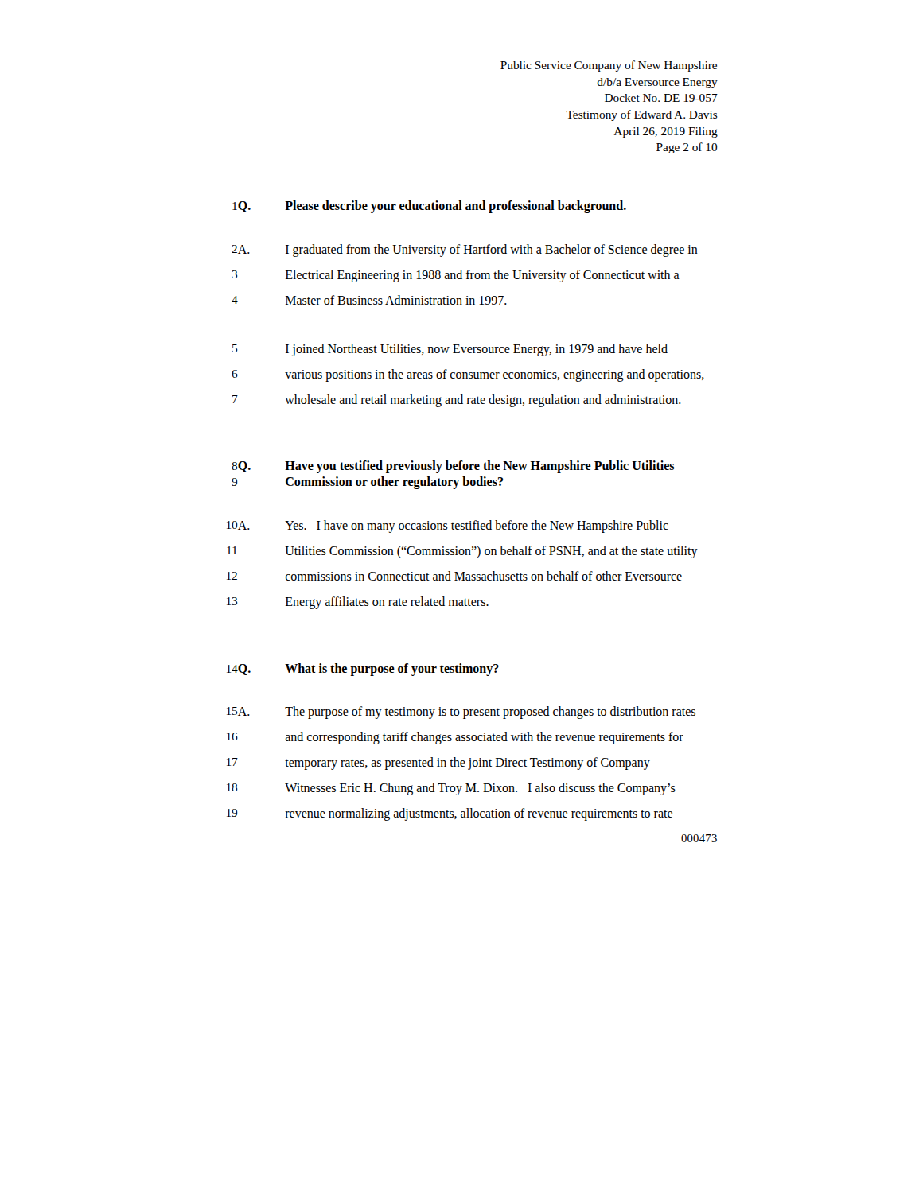Public Service Company of New Hampshire
d/b/a Eversource Energy
Docket No. DE 19-057
Testimony of Edward A. Davis
April 26, 2019 Filing
Page 2 of 10
| 1 | Q. | Please describe your educational and professional background. |
| 2 | A. | I graduated from the University of Hartford with a Bachelor of Science degree in |
| 3 | | Electrical Engineering in 1988 and from the University of Connecticut with a |
| 4 | | Master of Business Administration in 1997. |
| 5 | | I joined Northeast Utilities, now Eversource Energy, in 1979 and have held |
| 6 | | various positions in the areas of consumer economics, engineering and operations, |
| 7 | | wholesale and retail marketing and rate design, regulation and administration. |
| 8 | Q. | Have you testified previously before the New Hampshire Public Utilities |
| 9 | | Commission or other regulatory bodies? |
| 10 | A. | Yes. I have on many occasions testified before the New Hampshire Public |
| 11 | | Utilities Commission (“Commission”) on behalf of PSNH, and at the state utility |
| 12 | | commissions in Connecticut and Massachusetts on behalf of other Eversource |
| 13 | | Energy affiliates on rate related matters. |
| 14 | Q. | What is the purpose of your testimony? |
| 15 | A. | The purpose of my testimony is to present proposed changes to distribution rates |
| 16 | | and corresponding tariff changes associated with the revenue requirements for |
| 17 | | temporary rates, as presented in the joint Direct Testimony of Company |
| 18 | | Witnesses Eric H. Chung and Troy M. Dixon. I also discuss the Company’s |
| 19 | | revenue normalizing adjustments, allocation of revenue requirements to rate |
000473